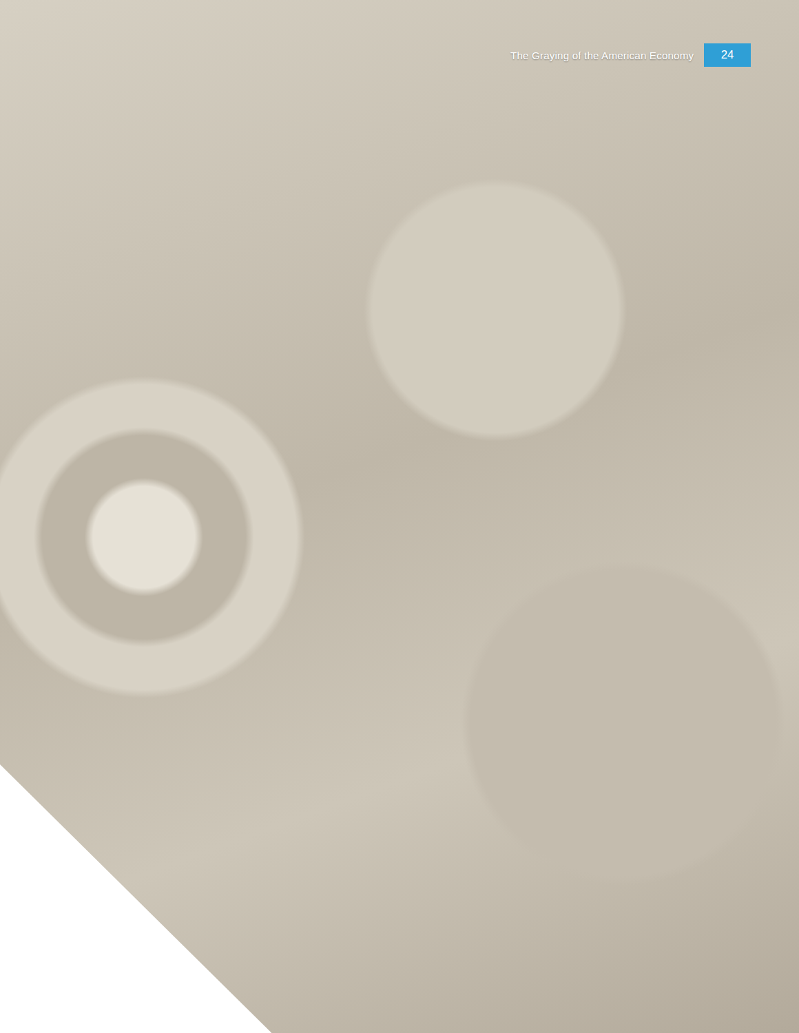The Graying of the American Economy 24